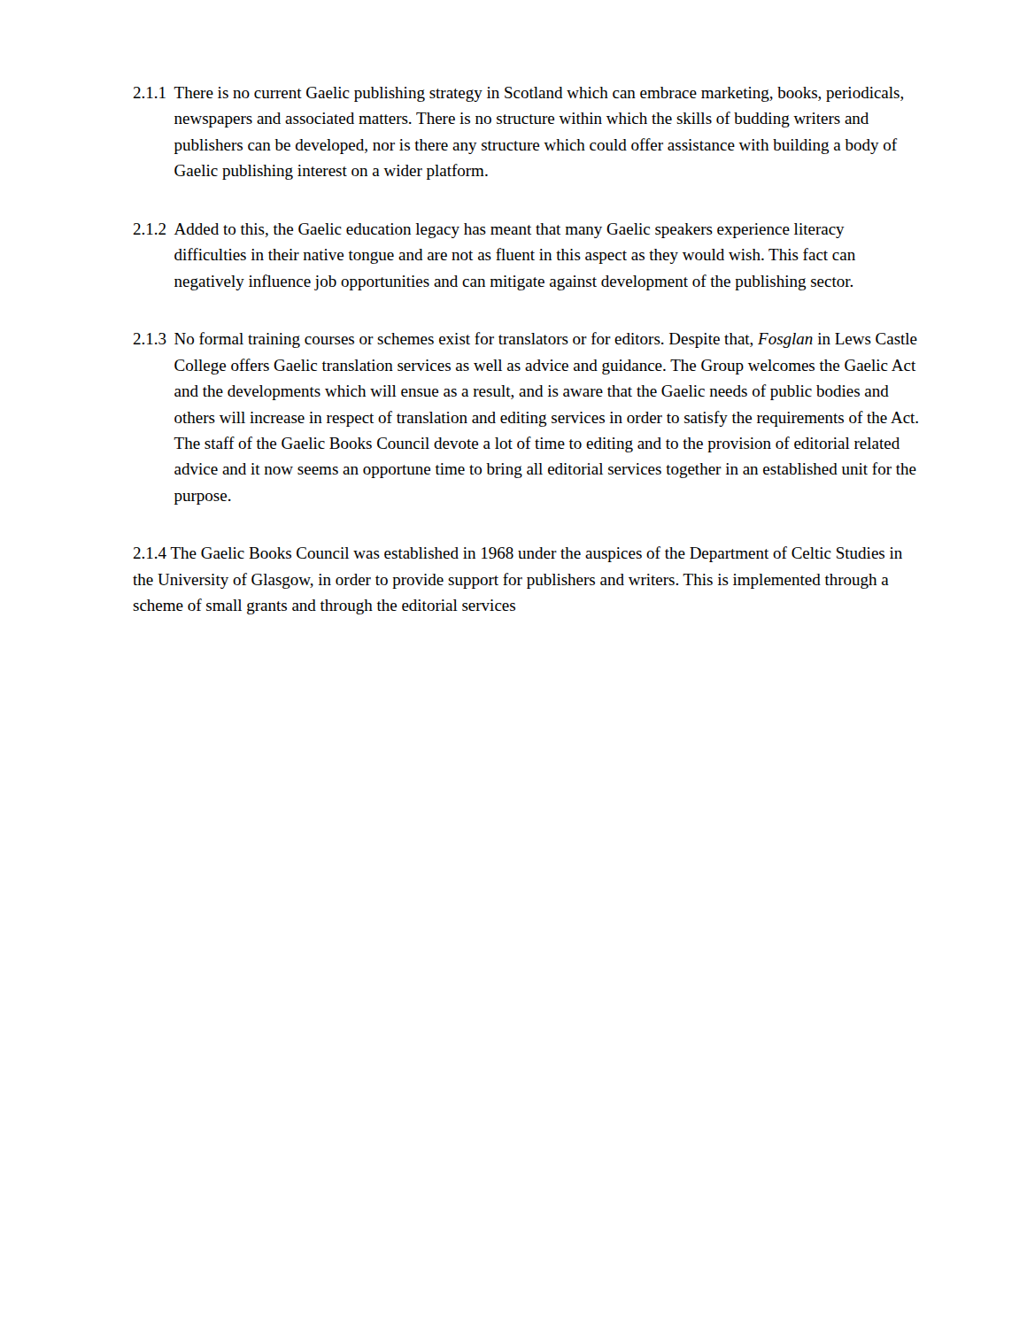2.1.1 There is no current Gaelic publishing strategy in Scotland which can embrace marketing, books, periodicals, newspapers and associated matters. There is no structure within which the skills of budding writers and publishers can be developed, nor is there any structure which could offer assistance with building a body of Gaelic publishing interest on a wider platform.
2.1.2 Added to this, the Gaelic education legacy has meant that many Gaelic speakers experience literacy difficulties in their native tongue and are not as fluent in this aspect as they would wish. This fact can negatively influence job opportunities and can mitigate against development of the publishing sector.
2.1.3 No formal training courses or schemes exist for translators or for editors. Despite that, Fosglan in Lews Castle College offers Gaelic translation services as well as advice and guidance. The Group welcomes the Gaelic Act and the developments which will ensue as a result, and is aware that the Gaelic needs of public bodies and others will increase in respect of translation and editing services in order to satisfy the requirements of the Act. The staff of the Gaelic Books Council devote a lot of time to editing and to the provision of editorial related advice and it now seems an opportune time to bring all editorial services together in an established unit for the purpose.
2.1.4 The Gaelic Books Council was established in 1968 under the auspices of the Department of Celtic Studies in the University of Glasgow, in order to provide support for publishers and writers. This is implemented through a scheme of small grants and through the editorial services